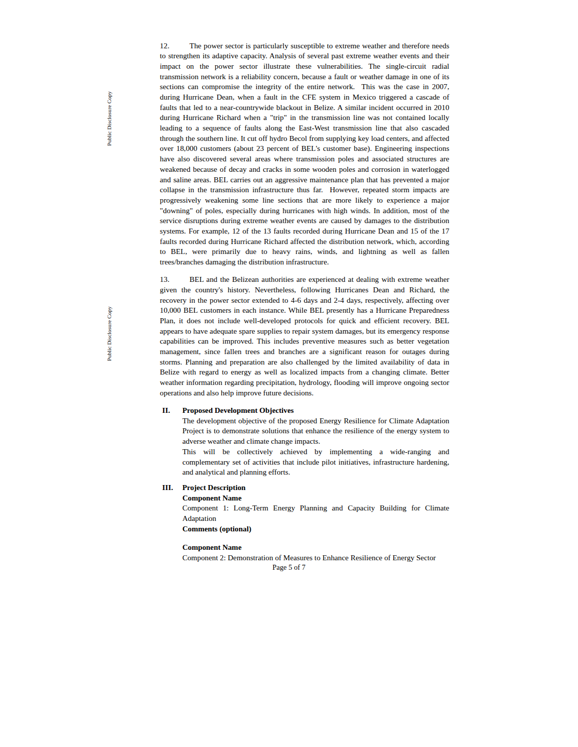Public Disclosure Copy
Public Disclosure Copy
12. The power sector is particularly susceptible to extreme weather and therefore needs to strengthen its adaptive capacity. Analysis of several past extreme weather events and their impact on the power sector illustrate these vulnerabilities. The single-circuit radial transmission network is a reliability concern, because a fault or weather damage in one of its sections can compromise the integrity of the entire network. This was the case in 2007, during Hurricane Dean, when a fault in the CFE system in Mexico triggered a cascade of faults that led to a near-countrywide blackout in Belize. A similar incident occurred in 2010 during Hurricane Richard when a "trip" in the transmission line was not contained locally leading to a sequence of faults along the East-West transmission line that also cascaded through the southern line. It cut off hydro Becol from supplying key load centers, and affected over 18,000 customers (about 23 percent of BEL's customer base). Engineering inspections have also discovered several areas where transmission poles and associated structures are weakened because of decay and cracks in some wooden poles and corrosion in waterlogged and saline areas. BEL carries out an aggressive maintenance plan that has prevented a major collapse in the transmission infrastructure thus far. However, repeated storm impacts are progressively weakening some line sections that are more likely to experience a major "downing" of poles, especially during hurricanes with high winds. In addition, most of the service disruptions during extreme weather events are caused by damages to the distribution systems. For example, 12 of the 13 faults recorded during Hurricane Dean and 15 of the 17 faults recorded during Hurricane Richard affected the distribution network, which, according to BEL, were primarily due to heavy rains, winds, and lightning as well as fallen trees/branches damaging the distribution infrastructure.
13. BEL and the Belizean authorities are experienced at dealing with extreme weather given the country's history. Nevertheless, following Hurricanes Dean and Richard, the recovery in the power sector extended to 4-6 days and 2-4 days, respectively, affecting over 10,000 BEL customers in each instance. While BEL presently has a Hurricane Preparedness Plan, it does not include well-developed protocols for quick and efficient recovery. BEL appears to have adequate spare supplies to repair system damages, but its emergency response capabilities can be improved. This includes preventive measures such as better vegetation management, since fallen trees and branches are a significant reason for outages during storms. Planning and preparation are also challenged by the limited availability of data in Belize with regard to energy as well as localized impacts from a changing climate. Better weather information regarding precipitation, hydrology, flooding will improve ongoing sector operations and also help improve future decisions.
II.
Proposed Development Objectives
The development objective of the proposed Energy Resilience for Climate Adaptation Project is to demonstrate solutions that enhance the resilience of the energy system to adverse weather and climate change impacts.
This will be collectively achieved by implementing a wide-ranging and complementary set of activities that include pilot initiatives, infrastructure hardening, and analytical and planning efforts.
III.
Project Description
Component Name
Component 1: Long-Term Energy Planning and Capacity Building for Climate Adaptation
Comments (optional)
Component Name
Component 2: Demonstration of Measures to Enhance Resilience of Energy Sector
Page 5 of 7